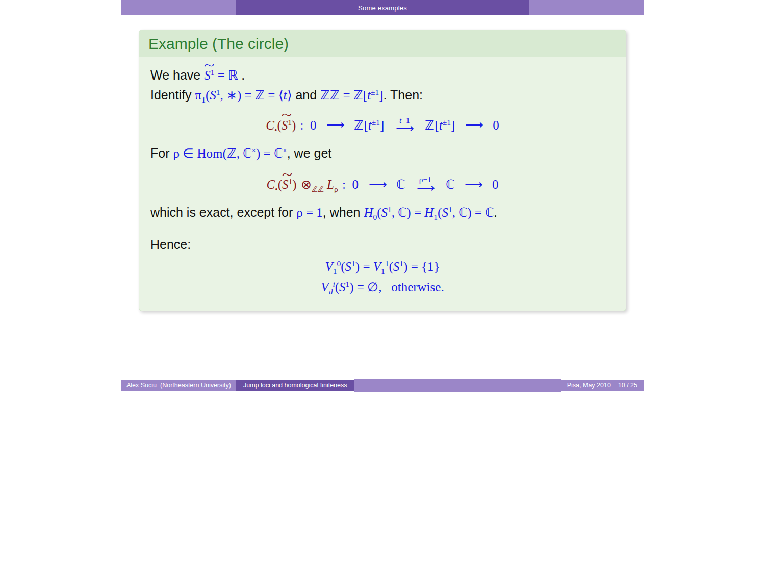Some examples
Example (The circle)
We have ~S1 = ℝ .
Identify π1(S1, ∗) = ℤ = ⟨t⟩ and ℤℤ = ℤ[t±1]. Then:
C•(~S1) : 0 ⟶ ℤ[t±1] t−1 ⟶ ℤ[t±1] ⟶ 0
For ρ ∈ Hom(ℤ, ℂ×) = ℂ×, we get
C•(~S1) ⊗ℤℤ Lρ : 0 ⟶ ℂ ρ−1 ⟶ ℂ ⟶ 0
which is exact, except for ρ = 1, when H0(S1, ℂ) = H1(S1, ℂ) = ℂ.
Hence:
V10(S1) = V11(S1) = {1}
Vdi(S1) = ∅, otherwise.
Alex Suciu (Northeastern University)
Jump loci and homological finiteness
Pisa, May 2010 10 / 25